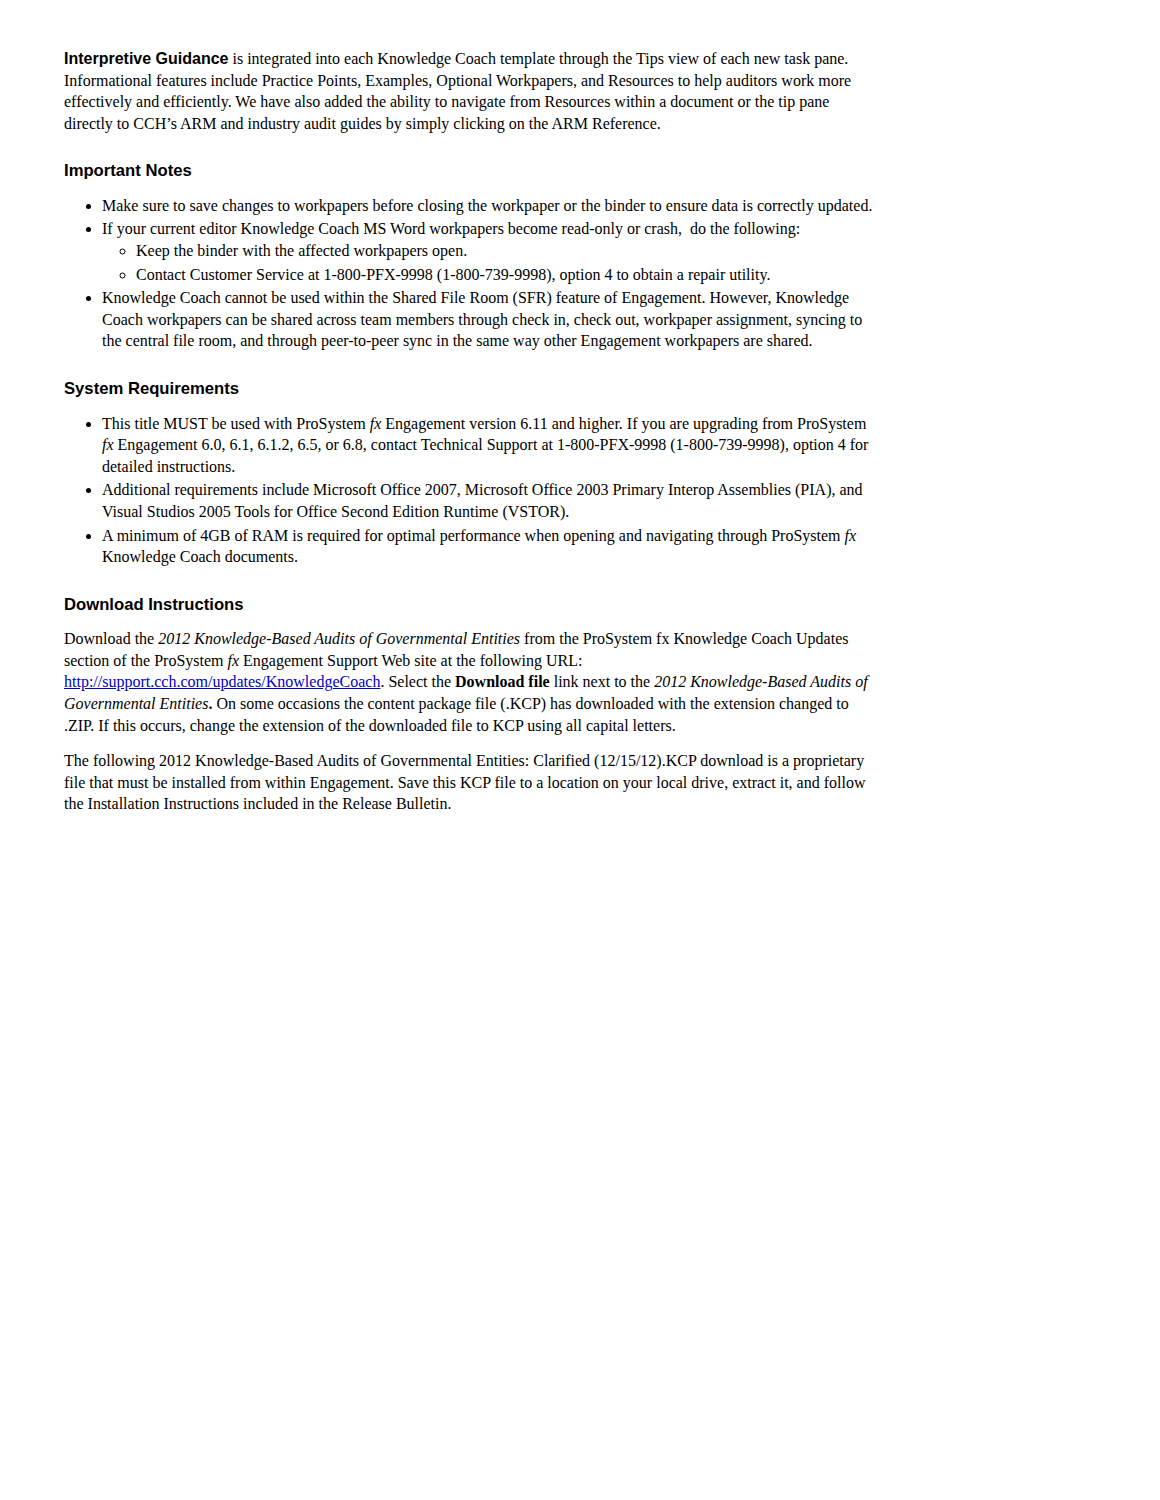Interpretive Guidance is integrated into each Knowledge Coach template through the Tips view of each new task pane. Informational features include Practice Points, Examples, Optional Workpapers, and Resources to help auditors work more effectively and efficiently. We have also added the ability to navigate from Resources within a document or the tip pane directly to CCH’s ARM and industry audit guides by simply clicking on the ARM Reference.
Important Notes
Make sure to save changes to workpapers before closing the workpaper or the binder to ensure data is correctly updated.
If your current editor Knowledge Coach MS Word workpapers become read-only or crash, do the following:
Keep the binder with the affected workpapers open.
Contact Customer Service at 1-800-PFX-9998 (1-800-739-9998), option 4 to obtain a repair utility.
Knowledge Coach cannot be used within the Shared File Room (SFR) feature of Engagement. However, Knowledge Coach workpapers can be shared across team members through check in, check out, workpaper assignment, syncing to the central file room, and through peer-to-peer sync in the same way other Engagement workpapers are shared.
System Requirements
This title MUST be used with ProSystem fx Engagement version 6.11 and higher. If you are upgrading from ProSystem fx Engagement 6.0, 6.1, 6.1.2, 6.5, or 6.8, contact Technical Support at 1-800-PFX-9998 (1-800-739-9998), option 4 for detailed instructions.
Additional requirements include Microsoft Office 2007, Microsoft Office 2003 Primary Interop Assemblies (PIA), and Visual Studios 2005 Tools for Office Second Edition Runtime (VSTOR).
A minimum of 4GB of RAM is required for optimal performance when opening and navigating through ProSystem fx Knowledge Coach documents.
Download Instructions
Download the 2012 Knowledge-Based Audits of Governmental Entities from the ProSystem fx Knowledge Coach Updates section of the ProSystem fx Engagement Support Web site at the following URL: http://support.cch.com/updates/KnowledgeCoach. Select the Download file link next to the 2012 Knowledge-Based Audits of Governmental Entities. On some occasions the content package file (.KCP) has downloaded with the extension changed to .ZIP. If this occurs, change the extension of the downloaded file to KCP using all capital letters.
The following 2012 Knowledge-Based Audits of Governmental Entities: Clarified (12/15/12).KCP download is a proprietary file that must be installed from within Engagement. Save this KCP file to a location on your local drive, extract it, and follow the Installation Instructions included in the Release Bulletin.